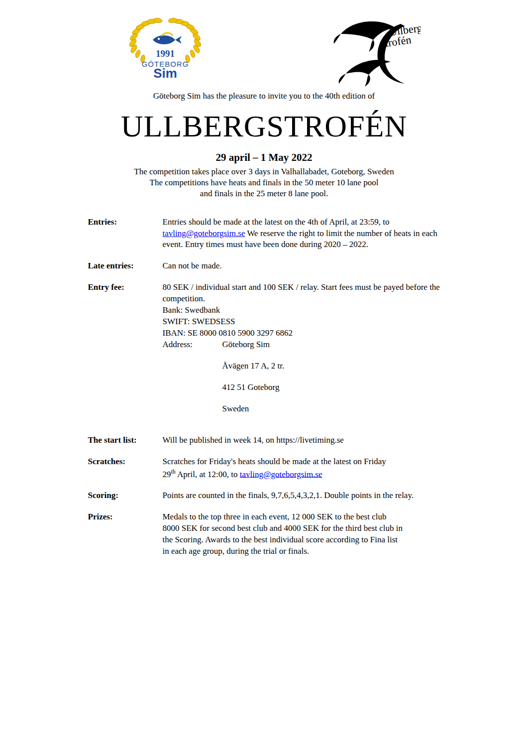1991 GÖTEBORG Sim
Ullbergs trofén
Göteborg Sim has the pleasure to invite you to the 40th edition of
ULLBERGSTROFÉN
29 april – 1 May 2022
The competition takes place over 3 days in Valhallabadet, Goteborg, Sweden
The competitions have heats and finals in the 50 meter 10 lane pool
and finals in the 25 meter 8 lane pool.
| Entries: | Entries should be made at the latest on the 4th of April, at 23:59, to tavling@goteborgsim.se We reserve the right to limit the number of heats in each event. Entry times must have been done during 2020 – 2022. |
| Late entries: | Can not be made. |
| Entry fee: | 80 SEK / individual start and 100 SEK / relay. Start fees must be payed before the competition. Bank: Swedbank SWIFT: SWEDSESS IBAN: SE 8000 0810 5900 3297 6862 / Address: / Göteborg Sim / / / Åvägen 17 A, 2 tr. / / / 412 51 Goteborg / / / Sweden / |
| The start list: | Will be published in week 14, on https://livetiming.se |
| Scratches: | Scratches for Friday's heats should be made at the latest on Friday 29 th April, at 12:00, to tavling@goteborgsim.se |
| Scoring: | Points are counted in the finals, 9,7,6,5,4,3,2,1. Double points in the relay. |
| Prizes: | Medals to the top three in each event, 12 000 SEK to the best club 8000 SEK for second best club and 4000 SEK for the third best club in the Scoring. Awards to the best individual score according to Fina list in each age group, during the trial or finals. |